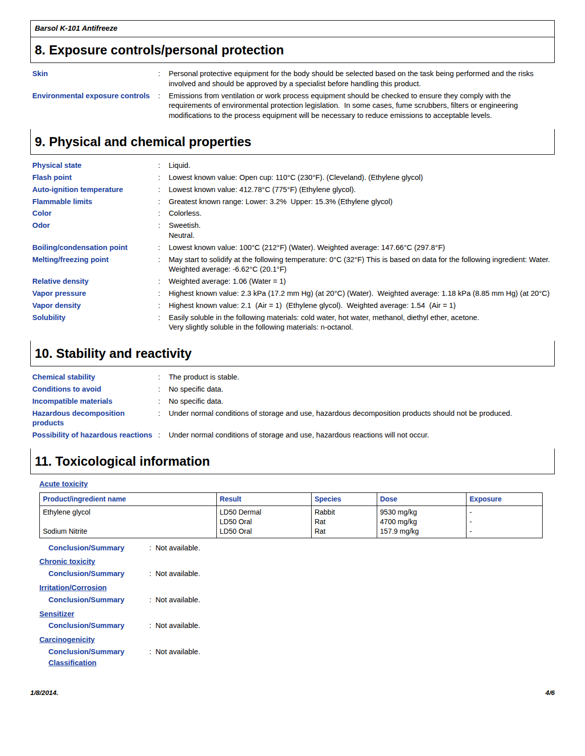Barsol K-101 Antifreeze
8. Exposure controls/personal protection
| Skin | : | Personal protective equipment for the body should be selected based on the task being performed and the risks involved and should be approved by a specialist before handling this product. |
| Environmental exposure controls | : | Emissions from ventilation or work process equipment should be checked to ensure they comply with the requirements of environmental protection legislation. In some cases, fume scrubbers, filters or engineering modifications to the process equipment will be necessary to reduce emissions to acceptable levels. |
9. Physical and chemical properties
| Physical state | : | Liquid. |
| Flash point | : | Lowest known value: Open cup: 110°C (230°F). (Cleveland). (Ethylene glycol) |
| Auto-ignition temperature | : | Lowest known value: 412.78°C (775°F) (Ethylene glycol). |
| Flammable limits | : | Greatest known range: Lower: 3.2% Upper: 15.3% (Ethylene glycol) |
| Color | : | Colorless. |
| Odor | : | Sweetish. Neutral. |
| Boiling/condensation point | : | Lowest known value: 100°C (212°F) (Water). Weighted average: 147.66°C (297.8°F) |
| Melting/freezing point | : | May start to solidify at the following temperature: 0°C (32°F) This is based on data for the following ingredient: Water. Weighted average: -6.62°C (20.1°F) |
| Relative density | : | Weighted average: 1.06 (Water = 1) |
| Vapor pressure | : | Highest known value: 2.3 kPa (17.2 mm Hg) (at 20°C) (Water). Weighted average: 1.18 kPa (8.85 mm Hg) (at 20°C) |
| Vapor density | : | Highest known value: 2.1 (Air = 1) (Ethylene glycol). Weighted average: 1.54 (Air = 1) |
| Solubility | : | Easily soluble in the following materials: cold water, hot water, methanol, diethyl ether, acetone. Very slightly soluble in the following materials: n-octanol. |
10. Stability and reactivity
| Chemical stability | : | The product is stable. |
| Conditions to avoid | : | No specific data. |
| Incompatible materials | : | No specific data. |
| Hazardous decomposition products | : | Under normal conditions of storage and use, hazardous decomposition products should not be produced. |
| Possibility of hazardous reactions | : | Under normal conditions of storage and use, hazardous reactions will not occur. |
11. Toxicological information
Acute toxicity
| Product/ingredient name | Result | Species | Dose | Exposure |
| --- | --- | --- | --- | --- |
| Ethylene glycol Sodium Nitrite | LD50 Dermal LD50 Oral LD50 Oral | Rabbit Rat Rat | 9530 mg/kg 4700 mg/kg 157.9 mg/kg | - - - |
Conclusion/Summary: Not available.
Chronic toxicity
Conclusion/Summary: Not available.
Irritation/Corrosion
Conclusion/Summary: Not available.
Sensitizer
Conclusion/Summary: Not available.
Carcinogenicity
Conclusion/Summary: Not available.
Classification
1/8/2014. 4/6